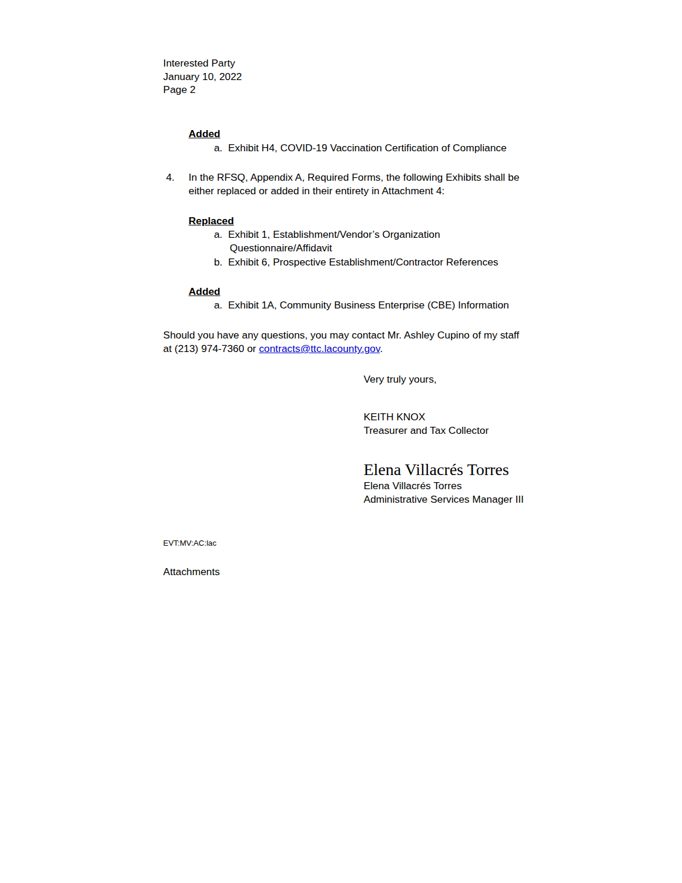Interested Party
January 10, 2022
Page 2
Added
a. Exhibit H4, COVID-19 Vaccination Certification of Compliance
4.
In the RFSQ, Appendix A, Required Forms, the following Exhibits shall be either replaced or added in their entirety in Attachment 4:
Replaced
a. Exhibit 1, Establishment/Vendor’s Organization Questionnaire/Affidavit
b. Exhibit 6, Prospective Establishment/Contractor References
Added
a. Exhibit 1A, Community Business Enterprise (CBE) Information
Should you have any questions, you may contact Mr. Ashley Cupino of my staff at (213) 974-7360 or contracts@ttc.lacounty.gov.
Very truly yours,
KEITH KNOX
Treasurer and Tax Collector
Elena Villacrés Torres
Elena Villacrés Torres
Administrative Services Manager III
EVT:MV:AC:lac
Attachments